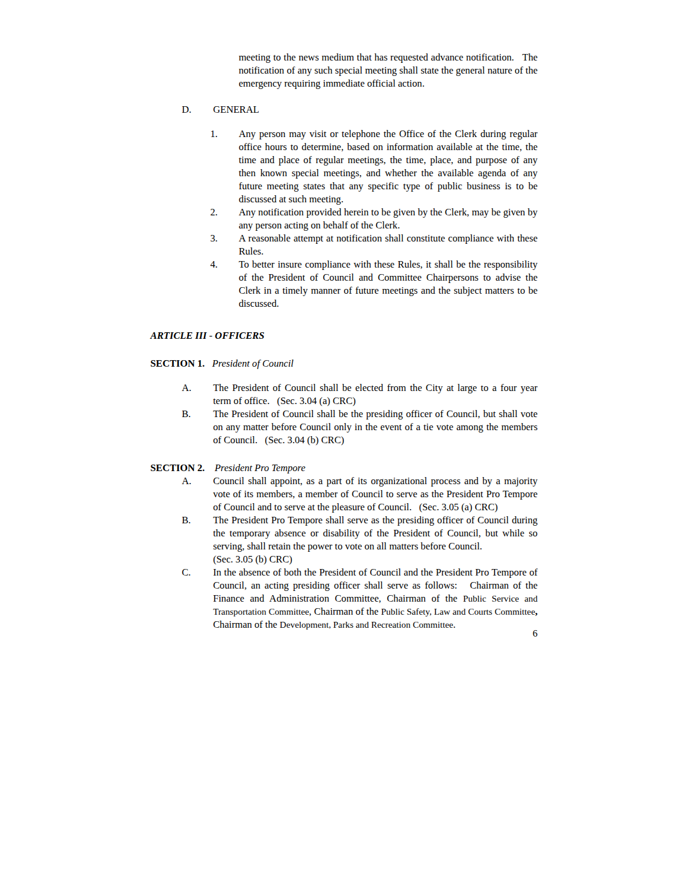meeting to the news medium that has requested advance notification. The notification of any such special meeting shall state the general nature of the emergency requiring immediate official action.
D.
GENERAL
1.
Any person may visit or telephone the Office of the Clerk during regular office hours to determine, based on information available at the time, the time and place of regular meetings, the time, place, and purpose of any then known special meetings, and whether the available agenda of any future meeting states that any specific type of public business is to be discussed at such meeting.
2.
Any notification provided herein to be given by the Clerk, may be given by any person acting on behalf of the Clerk.
3.
A reasonable attempt at notification shall constitute compliance with these Rules.
4.
To better insure compliance with these Rules, it shall be the responsibility of the President of Council and Committee Chairpersons to advise the Clerk in a timely manner of future meetings and the subject matters to be discussed.
ARTICLE III - OFFICERS
SECTION 1. President of Council
A.
The President of Council shall be elected from the City at large to a four year term of office. (Sec. 3.04 (a) CRC)
B.
The President of Council shall be the presiding officer of Council, but shall vote on any matter before Council only in the event of a tie vote among the members of Council. (Sec. 3.04 (b) CRC)
SECTION 2. President Pro Tempore
A.
Council shall appoint, as a part of its organizational process and by a majority vote of its members, a member of Council to serve as the President Pro Tempore of Council and to serve at the pleasure of Council. (Sec. 3.05 (a) CRC)
B.
The President Pro Tempore shall serve as the presiding officer of Council during the temporary absence or disability of the President of Council, but while so serving, shall retain the power to vote on all matters before Council.
(Sec. 3.05 (b) CRC)
C.
In the absence of both the President of Council and the President Pro Tempore of Council, an acting presiding officer shall serve as follows: Chairman of the Finance and Administration Committee, Chairman of the Public Service and Transportation Committee, Chairman of the Public Safety, Law and Courts Committee, Chairman of the Development, Parks and Recreation Committee.
6